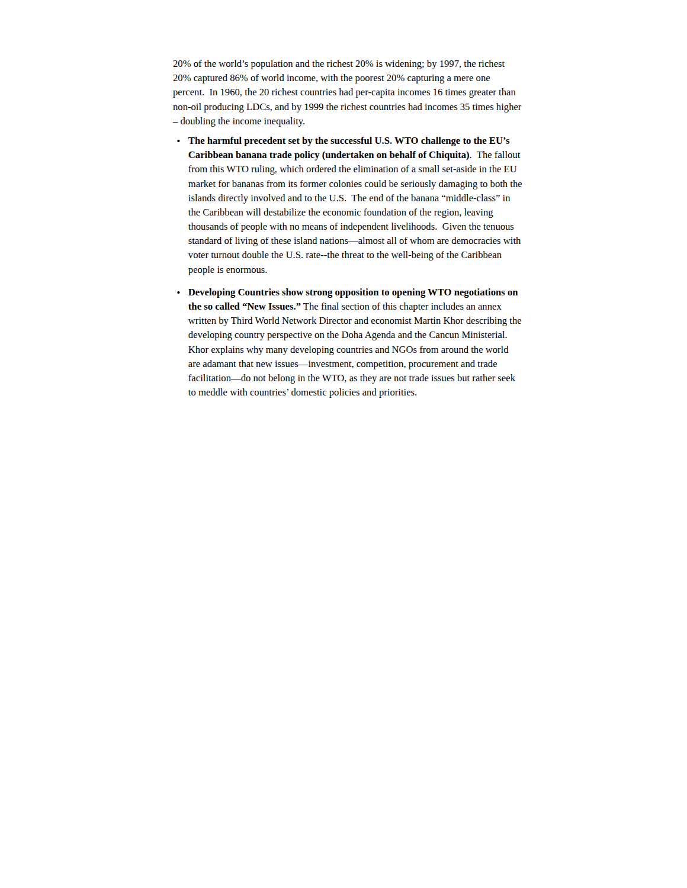20% of the world’s population and the richest 20% is widening; by 1997, the richest 20% captured 86% of world income, with the poorest 20% capturing a mere one percent. In 1960, the 20 richest countries had per-capita incomes 16 times greater than non-oil producing LDCs, and by 1999 the richest countries had incomes 35 times higher – doubling the income inequality.
The harmful precedent set by the successful U.S. WTO challenge to the EU’s Caribbean banana trade policy (undertaken on behalf of Chiquita). The fallout from this WTO ruling, which ordered the elimination of a small set-aside in the EU market for bananas from its former colonies could be seriously damaging to both the islands directly involved and to the U.S. The end of the banana “middle-class” in the Caribbean will destabilize the economic foundation of the region, leaving thousands of people with no means of independent livelihoods. Given the tenuous standard of living of these island nations—almost all of whom are democracies with voter turnout double the U.S. rate--the threat to the well-being of the Caribbean people is enormous.
Developing Countries show strong opposition to opening WTO negotiations on the so called “New Issues.” The final section of this chapter includes an annex written by Third World Network Director and economist Martin Khor describing the developing country perspective on the Doha Agenda and the Cancun Ministerial. Khor explains why many developing countries and NGOs from around the world are adamant that new issues—investment, competition, procurement and trade facilitation—do not belong in the WTO, as they are not trade issues but rather seek to meddle with countries’ domestic policies and priorities.